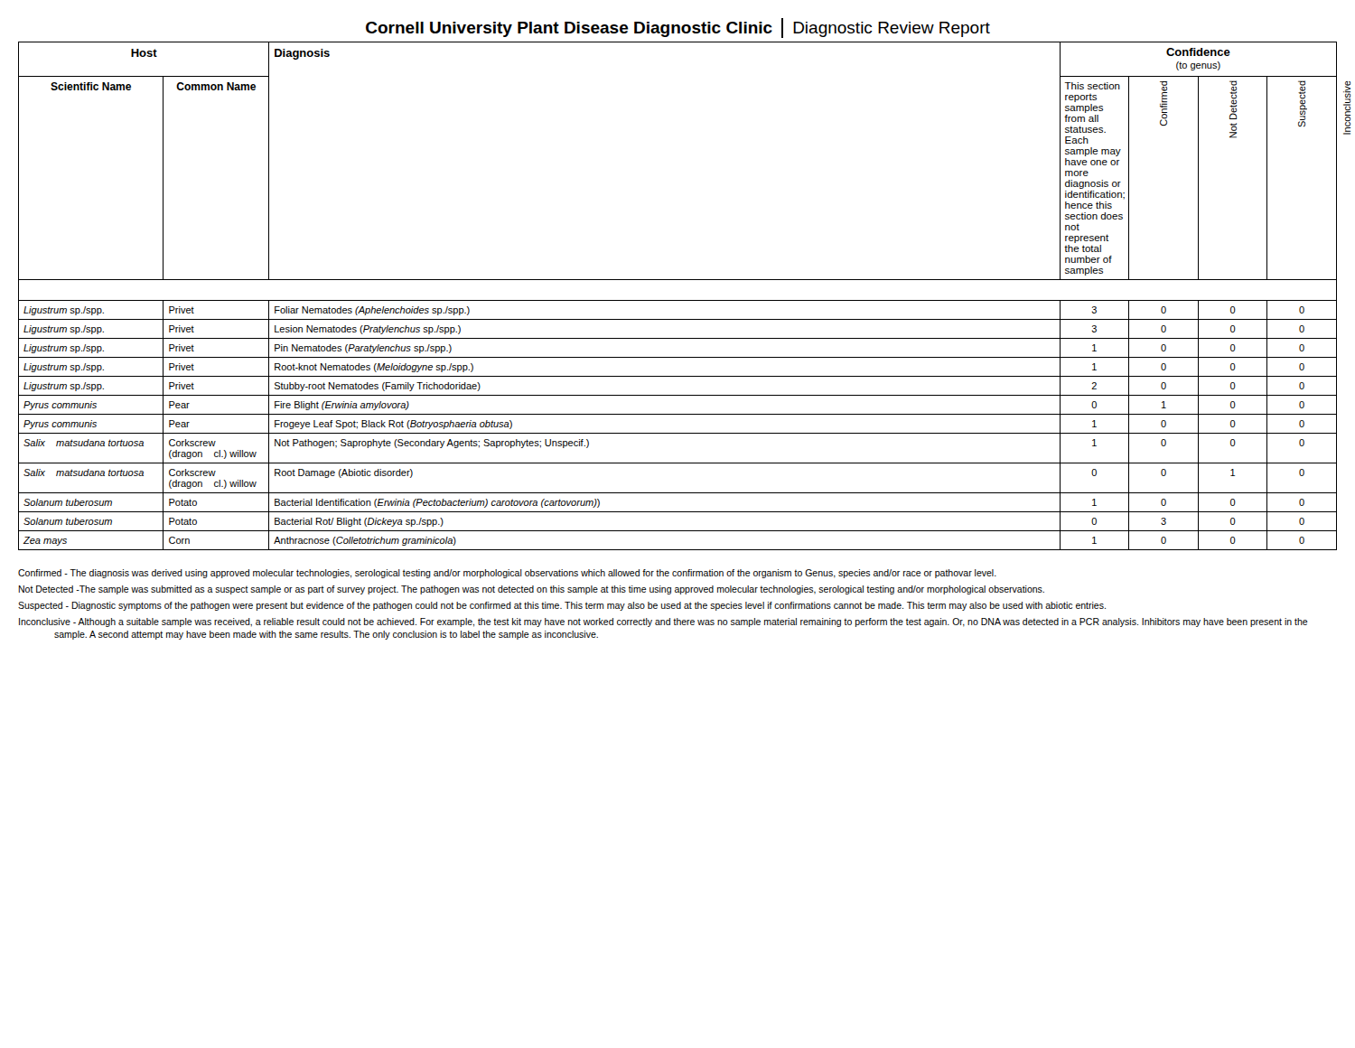Cornell University Plant Disease Diagnostic Clinic Diagnostic Review Report
| Host | Diagnosis | Confidence (to genus) |
| Scientific Name | Common Name | This section reports samples from all statuses. Each sample may have one or more diagnosis or identification; hence this section does not represent the total number of samples | Confirmed | Not Detected | Suspected | Inconclusive |
| Ligustrum sp./spp. | Privet | Foliar Nematodes (Aphelenchoides sp./spp.) | 3 | 0 | 0 | 0 |
| Ligustrum sp./spp. | Privet | Lesion Nematodes ( Pratylenchus sp./spp.) | 3 | 0 | 0 | 0 |
| Ligustrum sp./spp. | Privet | Pin Nematodes ( Paratylenchus sp./spp.) | 1 | 0 | 0 | 0 |
| Ligustrum sp./spp. | Privet | Root-knot Nematodes ( Meloidogyne sp./spp.) | 1 | 0 | 0 | 0 |
| Ligustrum sp./spp. | Privet | Stubby-root Nematodes (Family Trichodoridae) | 2 | 0 | 0 | 0 |
| Pyrus communis | Pear | Fire Blight (Erwinia amylovora) | 0 | 1 | 0 | 0 |
| Pyrus communis | Pear | Frogeye Leaf Spot; Black Rot ( Botryosphaeria obtusa ) | 1 | 0 | 0 | 0 |
| Salix matsudana tortuosa | Corkscrew (dragon cl.) willow | Not Pathogen; Saprophyte (Secondary Agents; Saprophytes; Unspecif.) | 1 | 0 | 0 | 0 |
| Salix matsudana tortuosa | Corkscrew (dragon cl.) willow | Root Damage (Abiotic disorder) | 0 | 0 | 1 | 0 |
| Solanum tuberosum | Potato | Bacterial Identification ( Erwinia (Pectobacterium) carotovora (cartovorum) ) | 1 | 0 | 0 | 0 |
| Solanum tuberosum | Potato | Bacterial Rot/ Blight ( Dickeya sp./spp.) | 0 | 3 | 0 | 0 |
| Zea mays | Corn | Anthracnose ( Colletotrichum graminicola ) | 1 | 0 | 0 | 0 |
Confirmed - The diagnosis was derived using approved molecular technologies, serological testing and/or morphological observations which allowed for the confirmation of the organism to Genus, species and/or race or pathovar level.
Not Detected -The sample was submitted as a suspect sample or as part of survey project. The pathogen was not detected on this sample at this time using approved molecular technologies, serological testing and/or morphological observations.
Suspected - Diagnostic symptoms of the pathogen were present but evidence of the pathogen could not be confirmed at this time. This term may also be used at the species level if confirmations cannot be made. This term may also be used with abiotic entries.
Inconclusive - Although a suitable sample was received, a reliable result could not be achieved. For example, the test kit may have not worked correctly and there was no sample material remaining to perform the test again. Or, no DNA was detected in a PCR analysis. Inhibitors may have been present in the sample. A second attempt may have been made with the same results. The only conclusion is to label the sample as inconclusive.